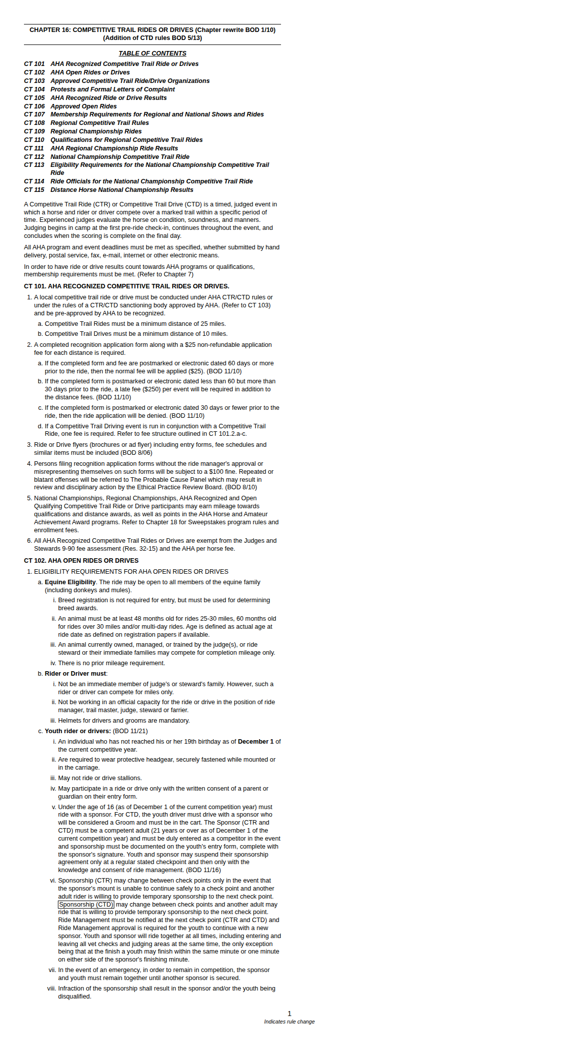CHAPTER 16: COMPETITIVE TRAIL RIDES OR DRIVES (Chapter rewrite BOD 1/10) (Addition of CTD rules BOD 5/13)
TABLE OF CONTENTS
| CT 101 | AHA Recognized Competitive Trail Ride or Drives |
| CT 102 | AHA Open Rides or Drives |
| CT 103 | Approved Competitive Trail Ride/Drive Organizations |
| CT 104 | Protests and Formal Letters of Complaint |
| CT 105 | AHA Recognized Ride or Drive Results |
| CT 106 | Approved Open Rides |
| CT 107 | Membership Requirements for Regional and National Shows and Rides |
| CT 108 | Regional Competitive Trail Rules |
| CT 109 | Regional Championship Rides |
| CT 110 | Qualifications for Regional Competitive Trail Rides |
| CT 111 | AHA Regional Championship Ride Results |
| CT 112 | National Championship Competitive Trail Ride |
| CT 113 | Eligibility Requirements for the National Championship Competitive Trail Ride |
| CT 114 | Ride Officials for the National Championship Competitive Trail Ride |
| CT 115 | Distance Horse National Championship Results |
A Competitive Trail Ride (CTR) or Competitive Trail Drive (CTD) is a timed, judged event in which a horse and rider or driver compete over a marked trail within a specific period of time. Experienced judges evaluate the horse on condition, soundness, and manners. Judging begins in camp at the first pre-ride check-in, continues throughout the event, and concludes when the scoring is complete on the final day.
All AHA program and event deadlines must be met as specified, whether submitted by hand delivery, postal service, fax, e-mail, internet or other electronic means.
In order to have ride or drive results count towards AHA programs or qualifications, membership requirements must be met. (Refer to Chapter 7)
CT 101. AHA RECOGNIZED COMPETITIVE TRAIL RIDES OR DRIVES.
A local competitive trail ride or drive must be conducted under AHA CTR/CTD rules or under the rules of a CTR/CTD sanctioning body approved by AHA. (Refer to CT 103) and be pre-approved by AHA to be recognized.
Competitive Trail Rides must be a minimum distance of 25 miles.
Competitive Trail Drives must be a minimum distance of 10 miles.
A completed recognition application form along with a $25 non-refundable application fee for each distance is required.
If the completed form and fee are postmarked or electronic dated 60 days or more prior to the ride, then the normal fee will be applied ($25). (BOD 11/10)
If the completed form is postmarked or electronic dated less than 60 but more than 30 days prior to the ride, a late fee ($250) per event will be required in addition to the distance fees. (BOD 11/10)
If the completed form is postmarked or electronic dated 30 days or fewer prior to the ride, then the ride application will be denied. (BOD 11/10)
If a Competitive Trail Driving event is run in conjunction with a Competitive Trail Ride, one fee is required. Refer to fee structure outlined in CT 101.2.a-c.
Ride or Drive flyers (brochures or ad flyer) including entry forms, fee schedules and similar items must be included (BOD 8/06)
Persons filing recognition application forms without the ride manager's approval or misrepresenting themselves on such forms will be subject to a $100 fine. Repeated or blatant offenses will be referred to The Probable Cause Panel which may result in review and disciplinary action by the Ethical Practice Review Board. (BOD 8/10)
National Championships, Regional Championships, AHA Recognized and Open Qualifying Competitive Trail Ride or Drive participants may earn mileage towards qualifications and distance awards, as well as points in the AHA Horse and Amateur Achievement Award programs. Refer to Chapter 18 for Sweepstakes program rules and enrollment fees.
All AHA Recognized Competitive Trail Rides or Drives are exempt from the Judges and Stewards 9-90 fee assessment (Res. 32-15) and the AHA per horse fee.
CT 102. AHA OPEN RIDES OR DRIVES
ELIGIBILITY REQUIREMENTS FOR AHA OPEN RIDES OR DRIVES
Equine Eligibility. The ride may be open to all members of the equine family (including donkeys and mules).
Breed registration is not required for entry, but must be used for determining breed awards.
An animal must be at least 48 months old for rides 25-30 miles, 60 months old for rides over 30 miles and/or multi-day rides. Age is defined as actual age at ride date as defined on registration papers if available.
An animal currently owned, managed, or trained by the judge(s), or ride steward or their immediate families may compete for completion mileage only.
There is no prior mileage requirement.
Rider or Driver must:
Not be an immediate member of judge's or steward's family. However, such a rider or driver can compete for miles only.
Not be working in an official capacity for the ride or drive in the position of ride manager, trail master, judge, steward or farrier.
Helmets for drivers and grooms are mandatory.
Youth rider or drivers: (BOD 11/21)
An individual who has not reached his or her 19th birthday as of December 1 of the current competitive year.
Are required to wear protective headgear, securely fastened while mounted or in the carriage.
May not ride or drive stallions.
May participate in a ride or drive only with the written consent of a parent or guardian on their entry form.
Under the age of 16 (as of December 1 of the current competition year) must ride with a sponsor. For CTD, the youth driver must drive with a sponsor who will be considered a Groom and must be in the cart. The Sponsor (CTR and CTD) must be a competent adult (21 years or over as of December 1 of the current competition year) and must be duly entered as a competitor in the event and sponsorship must be documented on the youth's entry form, complete with the sponsor's signature. Youth and sponsor may suspend their sponsorship agreement only at a regular stated checkpoint and then only with the knowledge and consent of ride management. (BOD 11/16)
Sponsorship (CTR) may change between check points only in the event that the sponsor's mount is unable to continue safely to a check point and another adult rider is willing to provide temporary sponsorship to the next check point. Sponsorship (CTD) may change between check points and another adult may ride that is willing to provide temporary sponsorship to the next check point. Ride Management must be notified at the next check point (CTR and CTD) and Ride Management approval is required for the youth to continue with a new sponsor. Youth and sponsor will ride together at all times, including entering and leaving all vet checks and judging areas at the same time, the only exception being that at the finish a youth may finish within the same minute or one minute on either side of the sponsor's finishing minute.
In the event of an emergency, in order to remain in competition, the sponsor and youth must remain together until another sponsor is secured.
Infraction of the sponsorship shall result in the sponsor and/or the youth being disqualified.
1
Indicates rule change